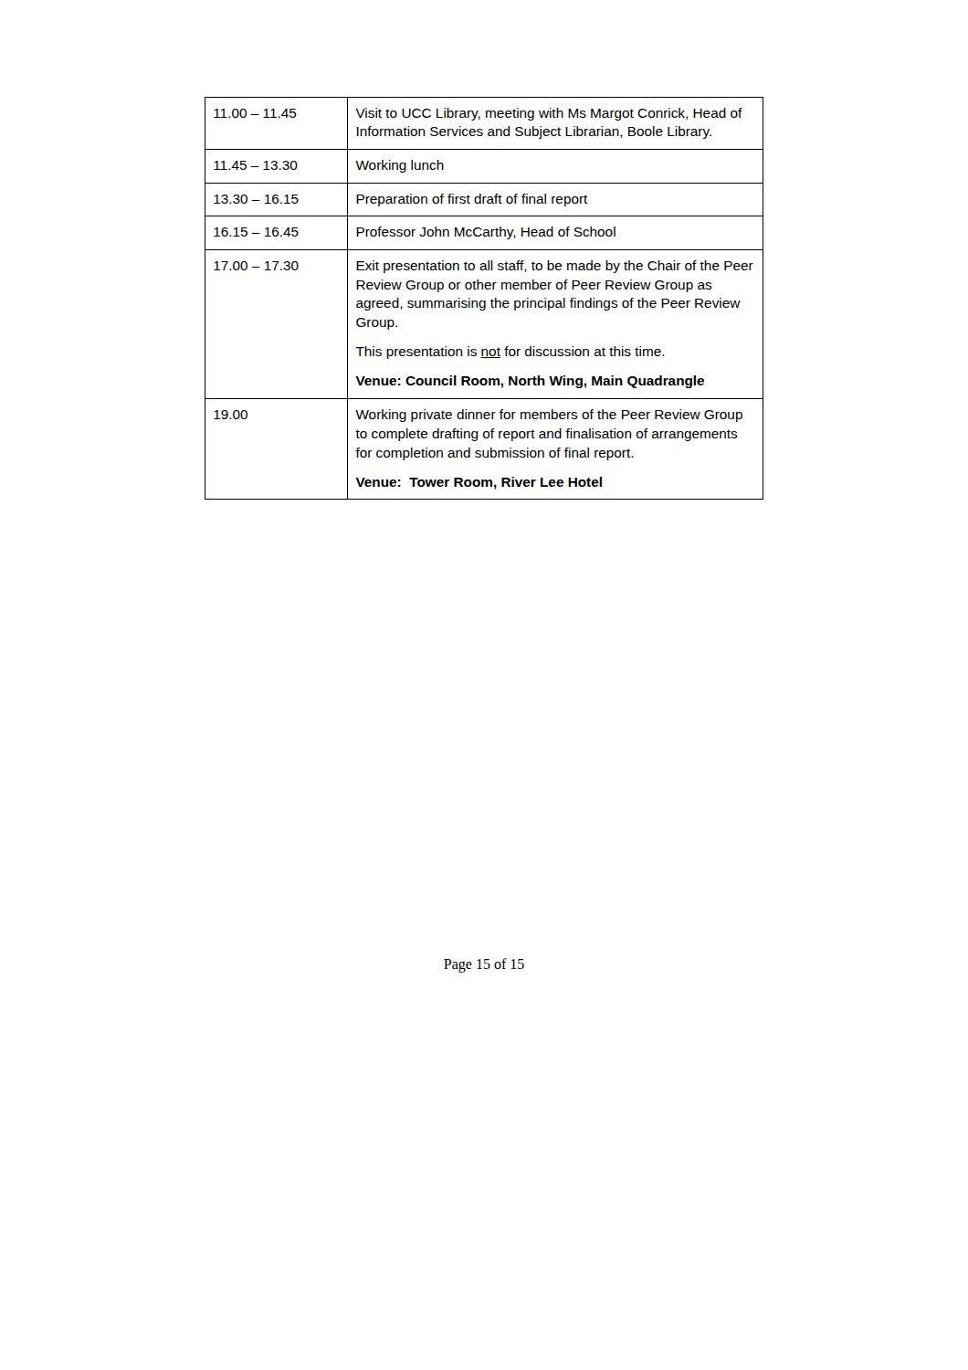| 11.00 – 11.45 | Visit to UCC Library, meeting with Ms Margot Conrick, Head of Information Services and Subject Librarian, Boole Library. |
| 11.45 – 13.30 | Working lunch |
| 13.30 – 16.15 | Preparation of first draft of final report |
| 16.15 – 16.45 | Professor John McCarthy, Head of School |
| 17.00 – 17.30 | Exit presentation to all staff, to be made by the Chair of the Peer Review Group or other member of Peer Review Group as agreed, summarising the principal findings of the Peer Review Group. This presentation is not for discussion at this time. Venue: Council Room, North Wing, Main Quadrangle |
| 19.00 | Working private dinner for members of the Peer Review Group to complete drafting of report and finalisation of arrangements for completion and submission of final report. Venue: Tower Room, River Lee Hotel |
Page 15 of 15